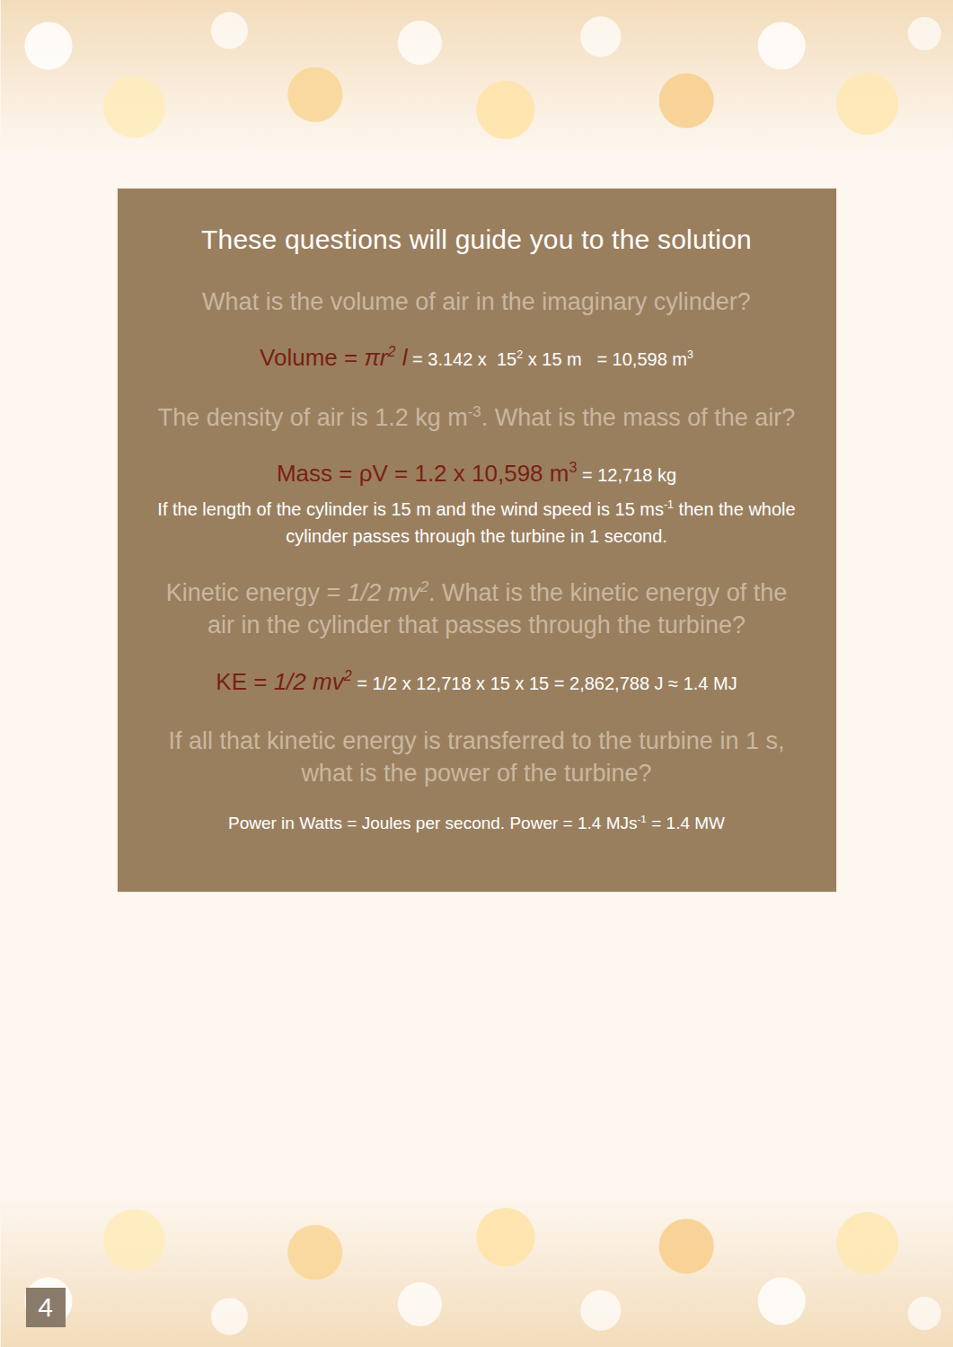These questions will guide you to the solution
What is the volume of air in the imaginary cylinder?
Volume = πr2 l = 3.142 x 152 x 15 m = 10,598 m3
The density of air is 1.2 kg m-3. What is the mass of the air?
Mass = ρV = 1.2 x 10,598 m3 = 12,718 kg
If the length of the cylinder is 15 m and the wind speed is 15 ms-1 then the whole cylinder passes through the turbine in 1 second.
Kinetic energy = 1/2 mv2. What is the kinetic energy of the air in the cylinder that passes through the turbine?
KE = 1/2 mv2 = 1/2 x 12,718 x 15 x 15 = 2,862,788 J ≈ 1.4 MJ
If all that kinetic energy is transferred to the turbine in 1 s, what is the power of the turbine?
Power in Watts = Joules per second. Power = 1.4 MJs-1 = 1.4 MW
4